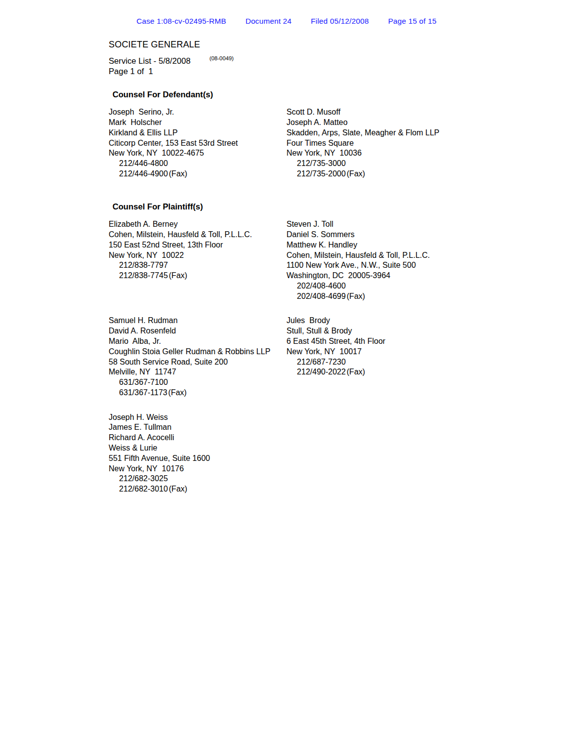Case 1:08-cv-02495-RMB Document 24 Filed 05/12/2008 Page 15 of 15
SOCIETE GENERALE
Service List - 5/8/2008 (08-0049)
Page 1 of 1
Counsel For Defendant(s)
| Joseph Serino, Jr. Mark Holscher Kirkland & Ellis LLP Citicorp Center, 153 East 53rd Street New York, NY 10022-4675 212/446-4800 212/446-4900 (Fax) | Scott D. Musoff Joseph A. Matteo Skadden, Arps, Slate, Meagher & Flom LLP Four Times Square New York, NY 10036 212/735-3000 212/735-2000 (Fax) |
Counsel For Plaintiff(s)
| Elizabeth A. Berney Cohen, Milstein, Hausfeld & Toll, P.L.L.C. 150 East 52nd Street, 13th Floor New York, NY 10022 212/838-7797 212/838-7745 (Fax) | Steven J. Toll Daniel S. Sommers Matthew K. Handley Cohen, Milstein, Hausfeld & Toll, P.L.L.C. 1100 New York Ave., N.W., Suite 500 Washington, DC 20005-3964 202/408-4600 202/408-4699 (Fax) |
| Samuel H. Rudman David A. Rosenfeld Mario Alba, Jr. Coughlin Stoia Geller Rudman & Robbins LLP 58 South Service Road, Suite 200 Melville, NY 11747 631/367-7100 631/367-1173 (Fax) | Jules Brody Stull, Stull & Brody 6 East 45th Street, 4th Floor New York, NY 10017 212/687-7230 212/490-2022 (Fax) |
| Joseph H. Weiss James E. Tullman Richard A. Acocelli Weiss & Lurie 551 Fifth Avenue, Suite 1600 New York, NY 10176 212/682-3025 212/682-3010 (Fax) | |